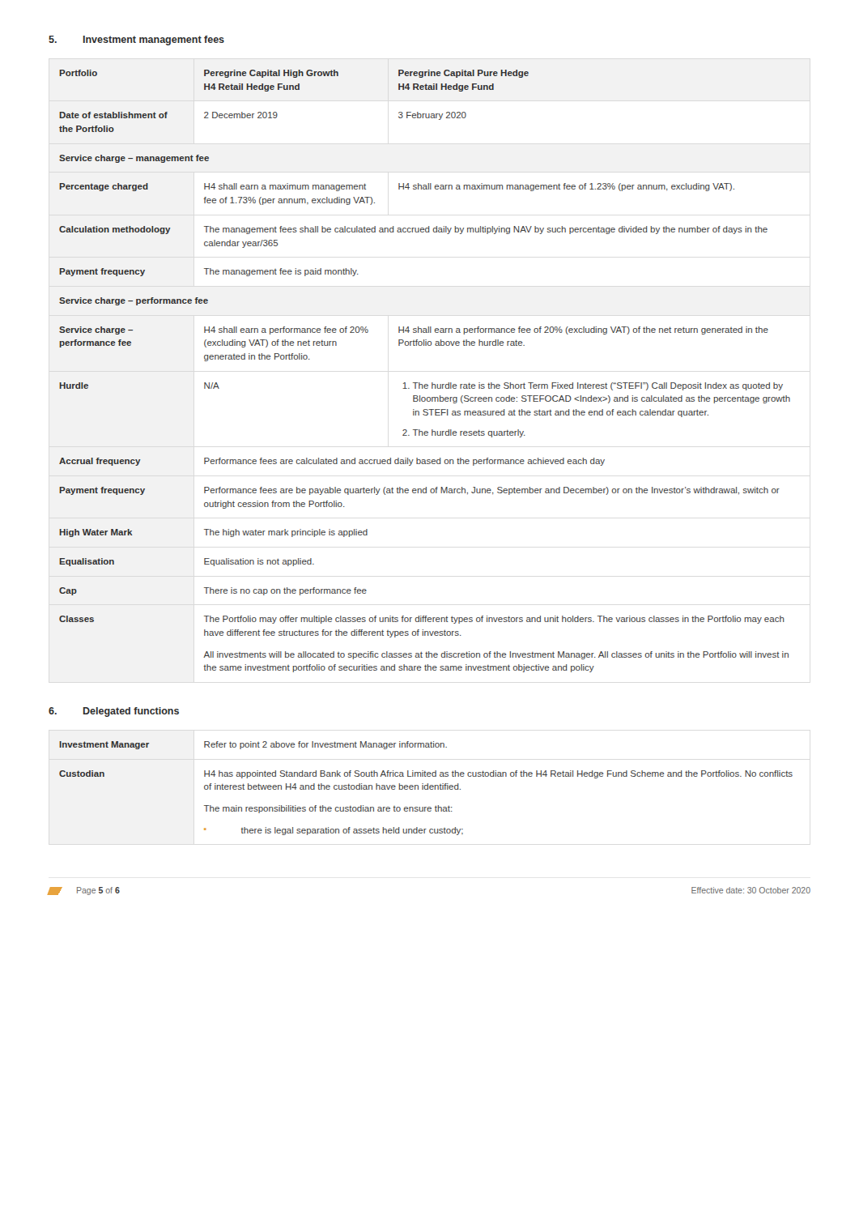5. Investment management fees
| Portfolio | Peregrine Capital High Growth H4 Retail Hedge Fund | Peregrine Capital Pure Hedge H4 Retail Hedge Fund |
| Date of establishment of the Portfolio | 2 December 2019 | 3 February 2020 |
| Service charge – management fee |
| Percentage charged | H4 shall earn a maximum management fee of 1.73% (per annum, excluding VAT). | H4 shall earn a maximum management fee of 1.23% (per annum, excluding VAT). |
| Calculation methodology | The management fees shall be calculated and accrued daily by multiplying NAV by such percentage divided by the number of days in the calendar year/365 |
| Payment frequency | The management fee is paid monthly. |
| Service charge – performance fee |
| Service charge – performance fee | H4 shall earn a performance fee of 20% (excluding VAT) of the net return generated in the Portfolio. | H4 shall earn a performance fee of 20% (excluding VAT) of the net return generated in the Portfolio above the hurdle rate. |
| Hurdle | N/A | The hurdle rate is the Short Term Fixed Interest (“STEFI”) Call Deposit Index as quoted by Bloomberg (Screen code: STEFOCAD <Index>) and is calculated as the percentage growth in STEFI as measured at the start and the end of each calendar quarter. The hurdle resets quarterly. |
| Accrual frequency | Performance fees are calculated and accrued daily based on the performance achieved each day |
| Payment frequency | Performance fees are be payable quarterly (at the end of March, June, September and December) or on the Investor’s withdrawal, switch or outright cession from the Portfolio. |
| High Water Mark | The high water mark principle is applied |
| Equalisation | Equalisation is not applied. |
| Cap | There is no cap on the performance fee |
| Classes | The Portfolio may offer multiple classes of units for different types of investors and unit holders. The various classes in the Portfolio may each have different fee structures for the different types of investors. All investments will be allocated to specific classes at the discretion of the Investment Manager. All classes of units in the Portfolio will invest in the same investment portfolio of securities and share the same investment objective and policy |
6. Delegated functions
| Investment Manager | Refer to point 2 above for Investment Manager information. |
| Custodian | H4 has appointed Standard Bank of South Africa Limited as the custodian of the H4 Retail Hedge Fund Scheme and the Portfolios. No conflicts of interest between H4 and the custodian have been identified. The main responsibilities of the custodian are to ensure that: there is legal separation of assets held under custody; |
Page 5 of 6
Effective date: 30 October 2020